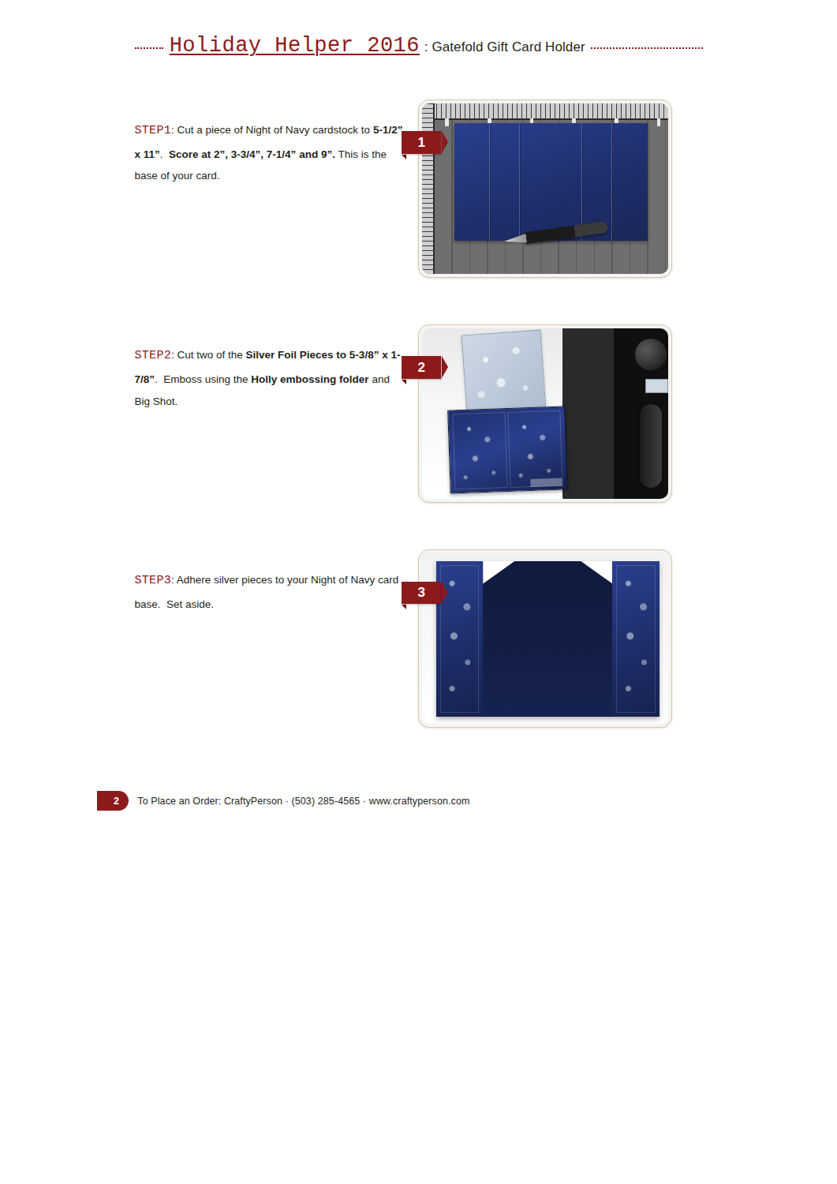Holiday Helper 2016 : Gatefold Gift Card Holder
STEP1: Cut a piece of Night of Navy cardstock to 5-1/2” x 11”. Score at 2”, 3-3/4”, 7-1/4” and 9”. This is the base of your card.
1
STEP2: Cut two of the Silver Foil Pieces to 5-3/8” x 1-7/8”. Emboss using the Holly embossing folder and Big Shot.
2
STEP3: Adhere silver pieces to your Night of Navy card base. Set aside.
3
2 To Place an Order: CraftyPerson · (503) 285-4565 · www.craftyperson.com